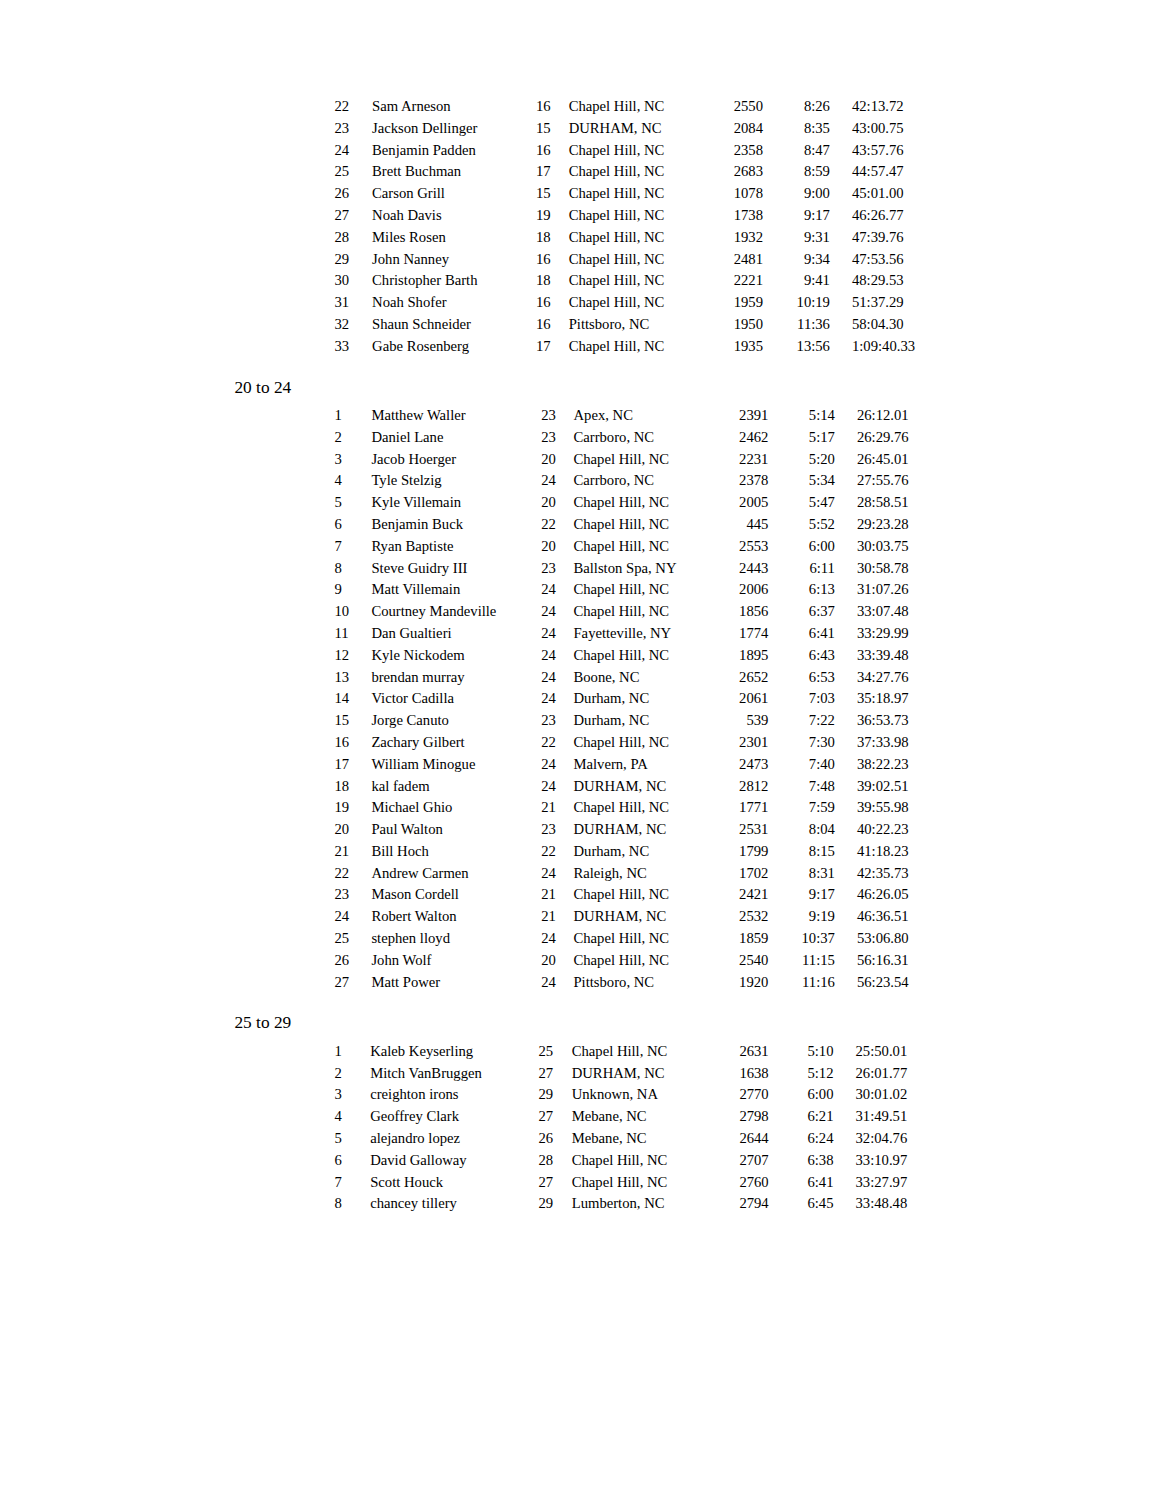| 22 | Sam Arneson | 16 | Chapel Hill, NC | 2550 | 8:26 | 42:13.72 |
| 23 | Jackson Dellinger | 15 | DURHAM, NC | 2084 | 8:35 | 43:00.75 |
| 24 | Benjamin Padden | 16 | Chapel Hill, NC | 2358 | 8:47 | 43:57.76 |
| 25 | Brett Buchman | 17 | Chapel Hill, NC | 2683 | 8:59 | 44:57.47 |
| 26 | Carson Grill | 15 | Chapel Hill, NC | 1078 | 9:00 | 45:01.00 |
| 27 | Noah Davis | 19 | Chapel Hill, NC | 1738 | 9:17 | 46:26.77 |
| 28 | Miles Rosen | 18 | Chapel Hill, NC | 1932 | 9:31 | 47:39.76 |
| 29 | John Nanney | 16 | Chapel Hill, NC | 2481 | 9:34 | 47:53.56 |
| 30 | Christopher Barth | 18 | Chapel Hill, NC | 2221 | 9:41 | 48:29.53 |
| 31 | Noah Shofer | 16 | Chapel Hill, NC | 1959 | 10:19 | 51:37.29 |
| 32 | Shaun Schneider | 16 | Pittsboro, NC | 1950 | 11:36 | 58:04.30 |
| 33 | Gabe Rosenberg | 17 | Chapel Hill, NC | 1935 | 13:56 | 1:09:40.33 |
20 to 24
| 1 | Matthew Waller | 23 | Apex, NC | 2391 | 5:14 | 26:12.01 |
| 2 | Daniel Lane | 23 | Carrboro, NC | 2462 | 5:17 | 26:29.76 |
| 3 | Jacob Hoerger | 20 | Chapel Hill, NC | 2231 | 5:20 | 26:45.01 |
| 4 | Tyle Stelzig | 24 | Carrboro, NC | 2378 | 5:34 | 27:55.76 |
| 5 | Kyle Villemain | 20 | Chapel Hill, NC | 2005 | 5:47 | 28:58.51 |
| 6 | Benjamin Buck | 22 | Chapel Hill, NC | 445 | 5:52 | 29:23.28 |
| 7 | Ryan Baptiste | 20 | Chapel Hill, NC | 2553 | 6:00 | 30:03.75 |
| 8 | Steve Guidry III | 23 | Ballston Spa, NY | 2443 | 6:11 | 30:58.78 |
| 9 | Matt Villemain | 24 | Chapel Hill, NC | 2006 | 6:13 | 31:07.26 |
| 10 | Courtney Mandeville | 24 | Chapel Hill, NC | 1856 | 6:37 | 33:07.48 |
| 11 | Dan Gualtieri | 24 | Fayetteville, NY | 1774 | 6:41 | 33:29.99 |
| 12 | Kyle Nickodem | 24 | Chapel Hill, NC | 1895 | 6:43 | 33:39.48 |
| 13 | brendan murray | 24 | Boone, NC | 2652 | 6:53 | 34:27.76 |
| 14 | Victor Cadilla | 24 | Durham, NC | 2061 | 7:03 | 35:18.97 |
| 15 | Jorge Canuto | 23 | Durham, NC | 539 | 7:22 | 36:53.73 |
| 16 | Zachary Gilbert | 22 | Chapel Hill, NC | 2301 | 7:30 | 37:33.98 |
| 17 | William Minogue | 24 | Malvern, PA | 2473 | 7:40 | 38:22.23 |
| 18 | kal fadem | 24 | DURHAM, NC | 2812 | 7:48 | 39:02.51 |
| 19 | Michael Ghio | 21 | Chapel Hill, NC | 1771 | 7:59 | 39:55.98 |
| 20 | Paul Walton | 23 | DURHAM, NC | 2531 | 8:04 | 40:22.23 |
| 21 | Bill Hoch | 22 | Durham, NC | 1799 | 8:15 | 41:18.23 |
| 22 | Andrew Carmen | 24 | Raleigh, NC | 1702 | 8:31 | 42:35.73 |
| 23 | Mason Cordell | 21 | Chapel Hill, NC | 2421 | 9:17 | 46:26.05 |
| 24 | Robert Walton | 21 | DURHAM, NC | 2532 | 9:19 | 46:36.51 |
| 25 | stephen lloyd | 24 | Chapel Hill, NC | 1859 | 10:37 | 53:06.80 |
| 26 | John Wolf | 20 | Chapel Hill, NC | 2540 | 11:15 | 56:16.31 |
| 27 | Matt Power | 24 | Pittsboro, NC | 1920 | 11:16 | 56:23.54 |
25 to 29
| 1 | Kaleb Keyserling | 25 | Chapel Hill, NC | 2631 | 5:10 | 25:50.01 |
| 2 | Mitch VanBruggen | 27 | DURHAM, NC | 1638 | 5:12 | 26:01.77 |
| 3 | creighton irons | 29 | Unknown, NA | 2770 | 6:00 | 30:01.02 |
| 4 | Geoffrey Clark | 27 | Mebane, NC | 2798 | 6:21 | 31:49.51 |
| 5 | alejandro lopez | 26 | Mebane, NC | 2644 | 6:24 | 32:04.76 |
| 6 | David Galloway | 28 | Chapel Hill, NC | 2707 | 6:38 | 33:10.97 |
| 7 | Scott Houck | 27 | Chapel Hill, NC | 2760 | 6:41 | 33:27.97 |
| 8 | chancey tillery | 29 | Lumberton, NC | 2794 | 6:45 | 33:48.48 |